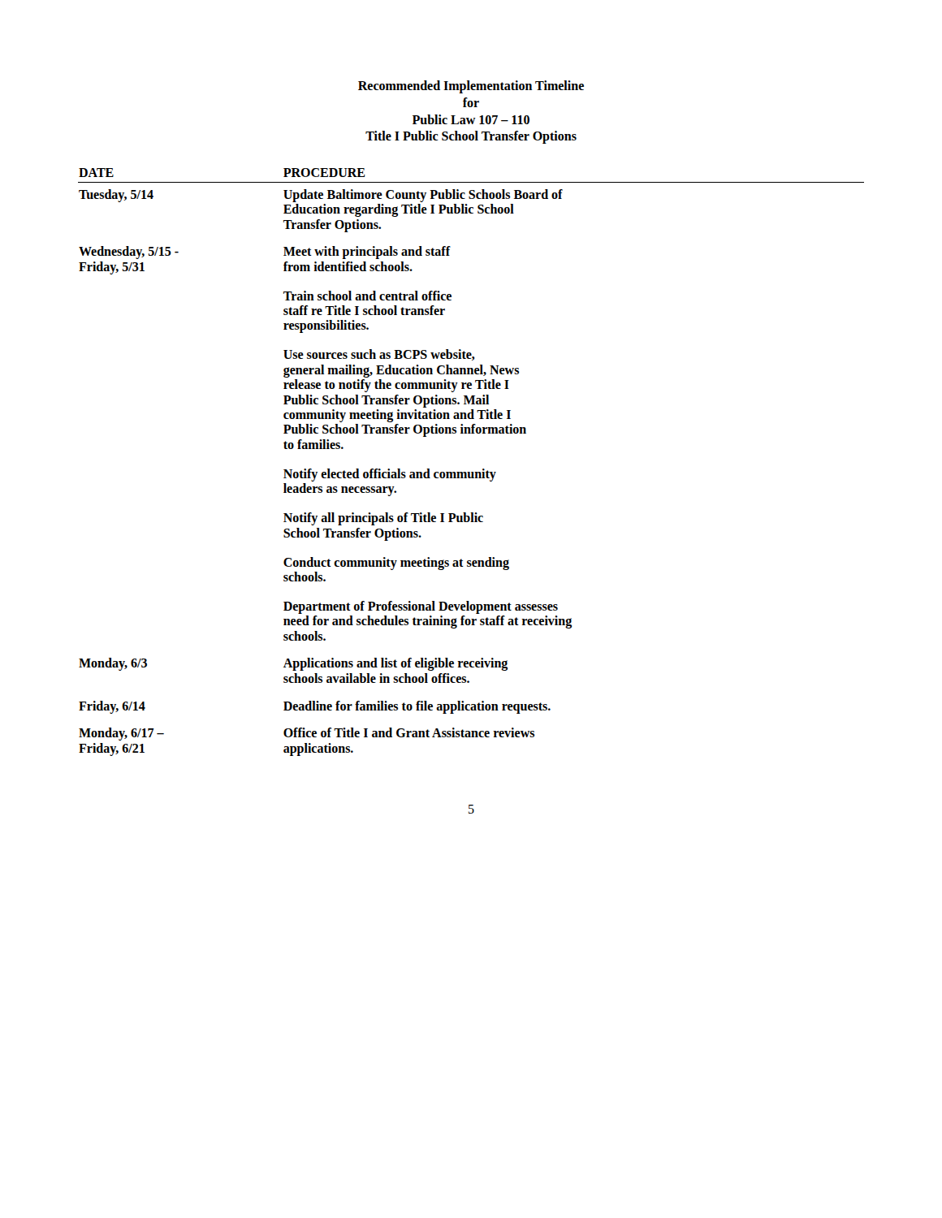Recommended Implementation Timeline
for
Public Law 107 – 110
Title I Public School Transfer Options
| DATE | PROCEDURE |
| --- | --- |
| Tuesday, 5/14 | Update Baltimore County Public Schools Board of Education regarding Title I Public School Transfer Options. |
| Wednesday, 5/15 - Friday, 5/31 | Meet with principals and staff from identified schools. Train school and central office staff re Title I school transfer responsibilities. Use sources such as BCPS website, general mailing, Education Channel, News release to notify the community re Title I Public School Transfer Options. Mail community meeting invitation and Title I Public School Transfer Options information to families. Notify elected officials and community leaders as necessary. Notify all principals of Title I Public School Transfer Options. Conduct community meetings at sending schools. Department of Professional Development assesses need for and schedules training for staff at receiving schools. |
| Monday, 6/3 | Applications and list of eligible receiving schools available in school offices. |
| Friday, 6/14 | Deadline for families to file application requests. |
| Monday, 6/17 – Friday, 6/21 | Office of Title I and Grant Assistance reviews applications. |
5